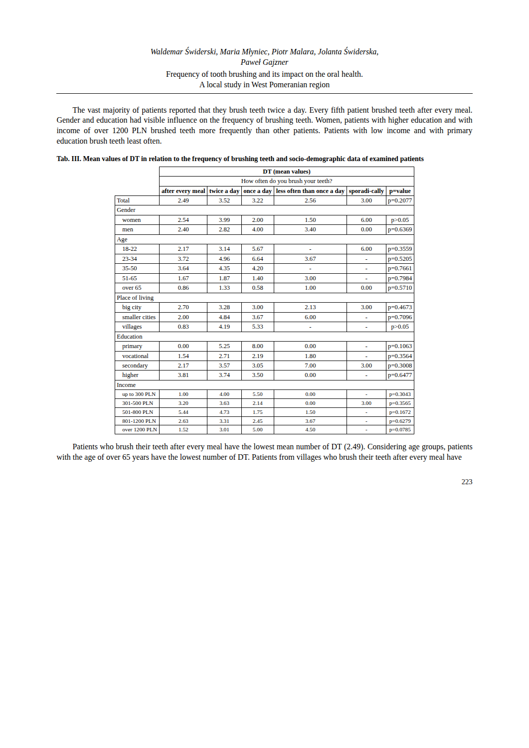Waldemar Świderski, Maria Młyniec, Piotr Malara, Jolanta Świderska,
Paweł Gajzner
Frequency of tooth brushing and its impact on the oral health.
A local study in West Pomeranian region
The vast majority of patients reported that they brush teeth twice a day. Every fifth patient brushed teeth after every meal. Gender and education had visible influence on the frequency of brushing teeth. Women, patients with higher education and with income of over 1200 PLN brushed teeth more frequently than other patients. Patients with low income and with primary education brush teeth least often.
Tab. III. Mean values of DT in relation to the frequency of brushing teeth and socio-demographic data of examined patients
| | DT (mean values) |
| | How often do you brush your teeth? |
| | after every meal | twice a day | once a day | less often than once a day | sporadi-cally | p=value |
| Total | 2.49 | 3.52 | 3.22 | 2.56 | 3.00 | p=0.2077 |
| Gender |
| women | 2.54 | 3.99 | 2.00 | 1.50 | 6.00 | p>0.05 |
| men | 2.40 | 2.82 | 4.00 | 3.40 | 0.00 | p=0.6369 |
| Age |
| 18-22 | 2.17 | 3.14 | 5.67 | - | 6.00 | p=0.3559 |
| 23-34 | 3.72 | 4.96 | 6.64 | 3.67 | - | p=0.5205 |
| 35-50 | 3.64 | 4.35 | 4.20 | - | - | p=0.7661 |
| 51-65 | 1.67 | 1.87 | 1.40 | 3.00 | - | p=0.7984 |
| over 65 | 0.86 | 1.33 | 0.58 | 1.00 | 0.00 | p=0.5710 |
| Place of living |
| big city | 2.70 | 3.28 | 3.00 | 2.13 | 3.00 | p=0.4673 |
| smaller cities | 2.00 | 4.84 | 3.67 | 6.00 | - | p=0.7096 |
| villages | 0.83 | 4.19 | 5.33 | - | - | p>0.05 |
| Education |
| primary | 0.00 | 5.25 | 8.00 | 0.00 | - | p=0.1063 |
| vocational | 1.54 | 2.71 | 2.19 | 1.80 | - | p=0.3564 |
| secondary | 2.17 | 3.57 | 3.05 | 7.00 | 3.00 | p=0.3008 |
| higher | 3.81 | 3.74 | 3.50 | 0.00 | - | p=0.6477 |
| Income |
| up to 300 PLN | 1.00 | 4.00 | 5.50 | 0.00 | - | p=0.3043 |
| 301-500 PLN | 3.20 | 3.63 | 2.14 | 0.00 | 3.00 | p=0.3565 |
| 501-800 PLN | 5.44 | 4.73 | 1.75 | 1.50 | - | p=0.1672 |
| 801-1200 PLN | 2.63 | 3.31 | 2.45 | 3.67 | - | p=0.6279 |
| over 1200 PLN | 1.52 | 3.01 | 5.00 | 4.50 | - | p=0.0785 |
Patients who brush their teeth after every meal have the lowest mean number of DT (2.49). Considering age groups, patients with the age of over 65 years have the lowest number of DT. Patients from villages who brush their teeth after every meal have
223